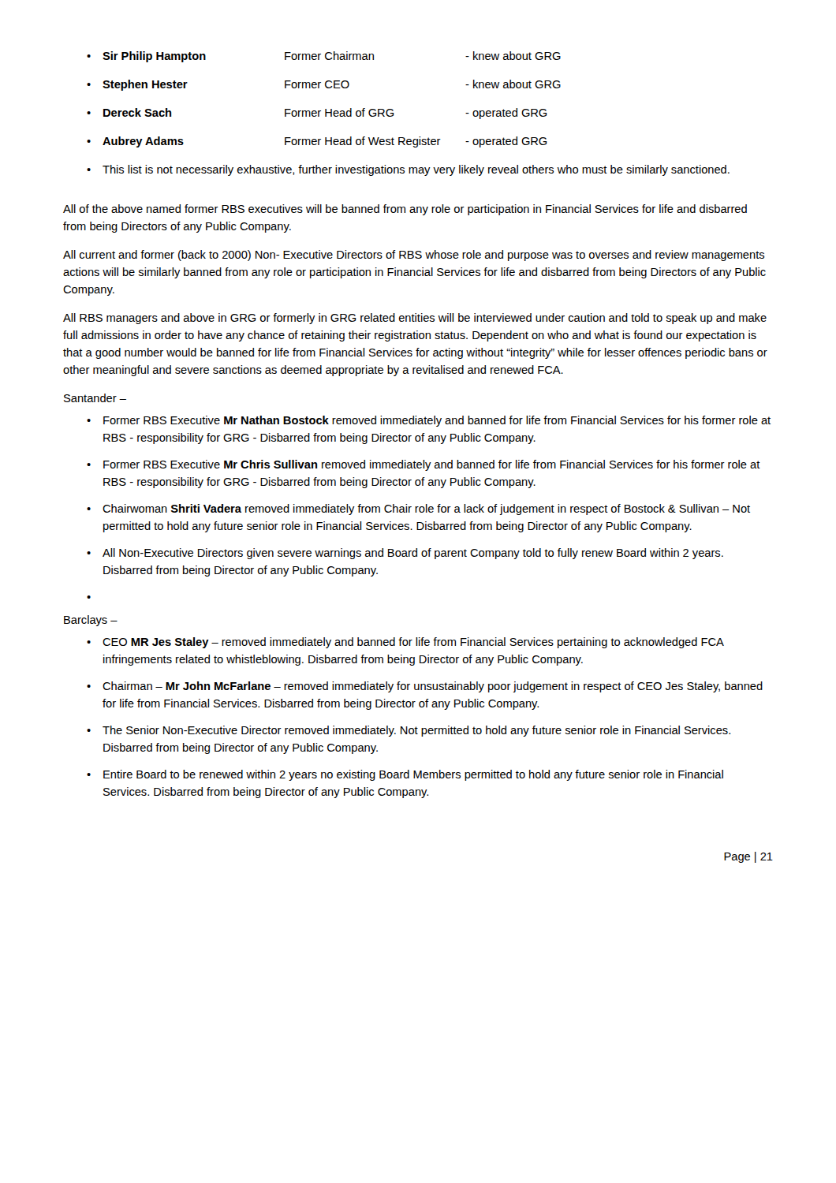Sir Philip Hampton Former Chairman - knew about GRG
Stephen Hester Former CEO - knew about GRG
Dereck Sach Former Head of GRG - operated GRG
Aubrey Adams Former Head of West Register - operated GRG
This list is not necessarily exhaustive, further investigations may very likely reveal others who must be similarly sanctioned.
All of the above named former RBS executives will be banned from any role or participation in Financial Services for life and disbarred from being Directors of any Public Company.
All current and former (back to 2000) Non- Executive Directors of RBS whose role and purpose was to overses and review managements actions will be similarly banned from any role or participation in Financial Services for life and disbarred from being Directors of any Public Company.
All RBS managers and above in GRG or formerly in GRG related entities will be interviewed under caution and told to speak up and make full admissions in order to have any chance of retaining their registration status. Dependent on who and what is found our expectation is that a good number would be banned for life from Financial Services for acting without “integrity” while for lesser offences periodic bans or other meaningful and severe sanctions as deemed appropriate by a revitalised and renewed FCA.
Santander –
Former RBS Executive Mr Nathan Bostock removed immediately and banned for life from Financial Services for his former role at RBS - responsibility for GRG - Disbarred from being Director of any Public Company.
Former RBS Executive Mr Chris Sullivan removed immediately and banned for life from Financial Services for his former role at RBS - responsibility for GRG - Disbarred from being Director of any Public Company.
Chairwoman Shriti Vadera removed immediately from Chair role for a lack of judgement in respect of Bostock & Sullivan – Not permitted to hold any future senior role in Financial Services. Disbarred from being Director of any Public Company.
All Non-Executive Directors given severe warnings and Board of parent Company told to fully renew Board within 2 years. Disbarred from being Director of any Public Company.
Barclays –
CEO MR Jes Staley – removed immediately and banned for life from Financial Services pertaining to acknowledged FCA infringements related to whistleblowing. Disbarred from being Director of any Public Company.
Chairman – Mr John McFarlane – removed immediately for unsustainably poor judgement in respect of CEO Jes Staley, banned for life from Financial Services. Disbarred from being Director of any Public Company.
The Senior Non-Executive Director removed immediately. Not permitted to hold any future senior role in Financial Services. Disbarred from being Director of any Public Company.
Entire Board to be renewed within 2 years no existing Board Members permitted to hold any future senior role in Financial Services. Disbarred from being Director of any Public Company.
Page | 21